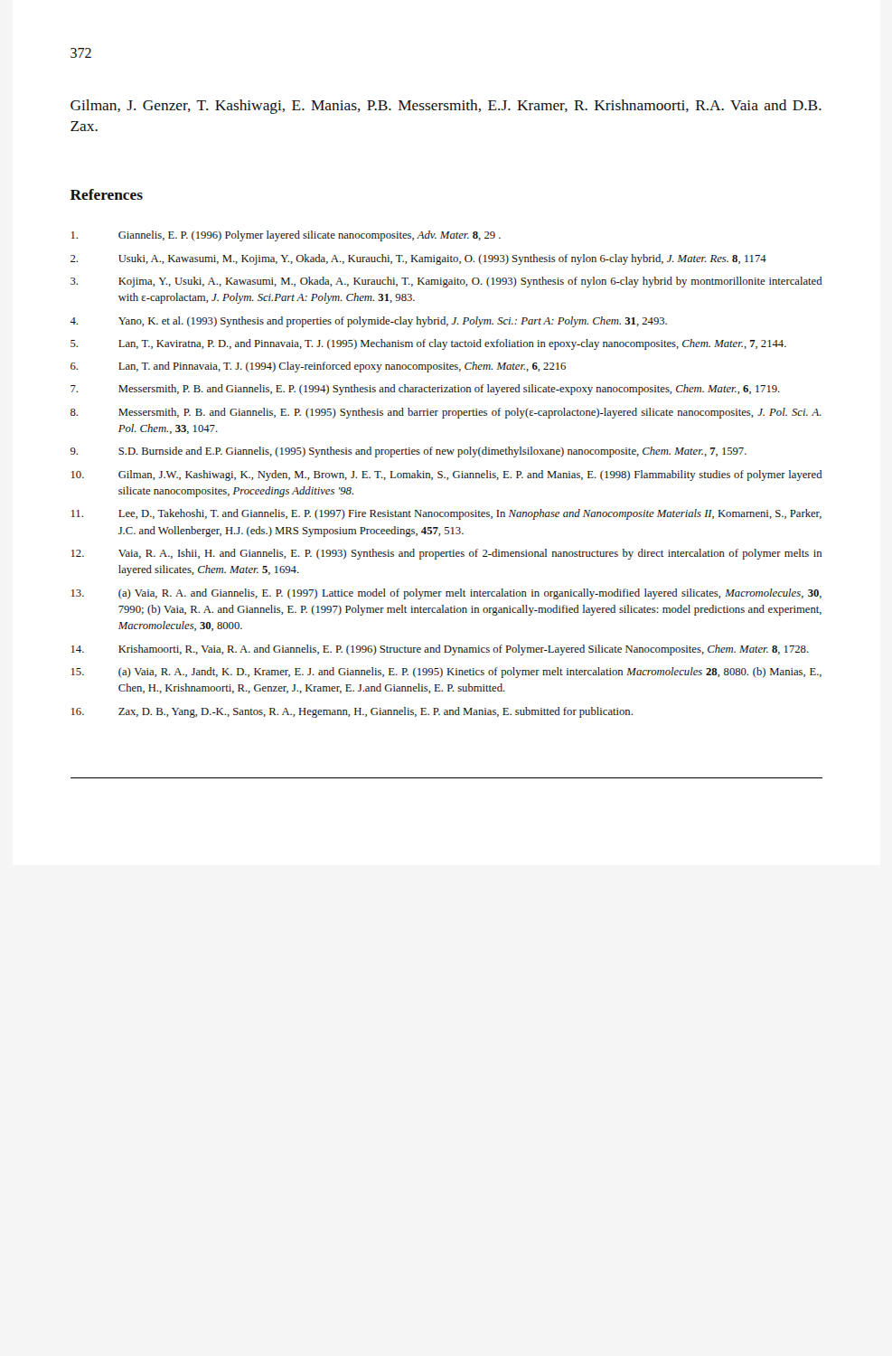372
Gilman, J. Genzer, T. Kashiwagi, E. Manias, P.B. Messersmith, E.J. Kramer, R. Krishnamoorti, R.A. Vaia and D.B. Zax.
References
1. Giannelis, E. P. (1996) Polymer layered silicate nanocomposites, Adv. Mater. 8, 29 .
2. Usuki, A., Kawasumi, M., Kojima, Y., Okada, A., Kurauchi, T., Kamigaito, O. (1993) Synthesis of nylon 6-clay hybrid, J. Mater. Res. 8, 1174
3. Kojima, Y., Usuki, A., Kawasumi, M., Okada, A., Kurauchi, T., Kamigaito, O. (1993) Synthesis of nylon 6-clay hybrid by montmorillonite intercalated with ε-caprolactam, J. Polym. Sci.Part A: Polym. Chem. 31, 983.
4. Yano, K. et al. (1993) Synthesis and properties of polymide-clay hybrid, J. Polym. Sci.: Part A: Polym. Chem. 31, 2493.
5. Lan, T., Kaviratna, P. D., and Pinnavaia, T. J. (1995) Mechanism of clay tactoid exfoliation in epoxy-clay nanocomposites, Chem. Mater., 7, 2144.
6. Lan, T. and Pinnavaia, T. J. (1994) Clay-reinforced epoxy nanocomposites, Chem. Mater., 6, 2216
7. Messersmith, P. B. and Giannelis, E. P. (1994) Synthesis and characterization of layered silicate-expoxy nanocomposites, Chem. Mater., 6, 1719.
8. Messersmith, P. B. and Giannelis, E. P. (1995) Synthesis and barrier properties of poly(ε-caprolactone)-layered silicate nanocomposites, J. Pol. Sci. A. Pol. Chem., 33, 1047.
9. S.D. Burnside and E.P. Giannelis, (1995) Synthesis and properties of new poly(dimethylsiloxane) nanocomposite, Chem. Mater., 7, 1597.
10. Gilman, J.W., Kashiwagi, K., Nyden, M., Brown, J. E. T., Lomakin, S., Giannelis, E. P. and Manias, E. (1998) Flammability studies of polymer layered silicate nanocomposites, Proceedings Additives '98.
11. Lee, D., Takehoshi, T. and Giannelis, E. P. (1997) Fire Resistant Nanocomposites, In Nanophase and Nanocomposite Materials II, Komarneni, S., Parker, J.C. and Wollenberger, H.J. (eds.) MRS Symposium Proceedings, 457, 513.
12. Vaia, R. A., Ishii, H. and Giannelis, E. P. (1993) Synthesis and properties of 2-dimensional nanostructures by direct intercalation of polymer melts in layered silicates, Chem. Mater. 5, 1694.
13.(a) Vaia, R. A. and Giannelis, E. P. (1997) Lattice model of polymer melt intercalation in organically-modified layered silicates, Macromolecules, 30, 7990; (b) Vaia, R. A. and Giannelis, E. P. (1997) Polymer melt intercalation in organically-modified layered silicates: model predictions and experiment, Macromolecules, 30, 8000.
14. Krishamoorti, R., Vaia, R. A. and Giannelis, E. P. (1996) Structure and Dynamics of Polymer-Layered Silicate Nanocomposites, Chem. Mater. 8, 1728.
15.(a) Vaia, R. A., Jandt, K. D., Kramer, E. J. and Giannelis, E. P. (1995) Kinetics of polymer melt intercalation Macromolecules 28, 8080. (b) Manias, E., Chen, H., Krishnamoorti, R., Genzer, J., Kramer, E. J.and Giannelis, E. P. submitted.
16. Zax, D. B., Yang, D.-K., Santos, R. A., Hegemann, H., Giannelis, E. P. and Manias, E. submitted for publication.